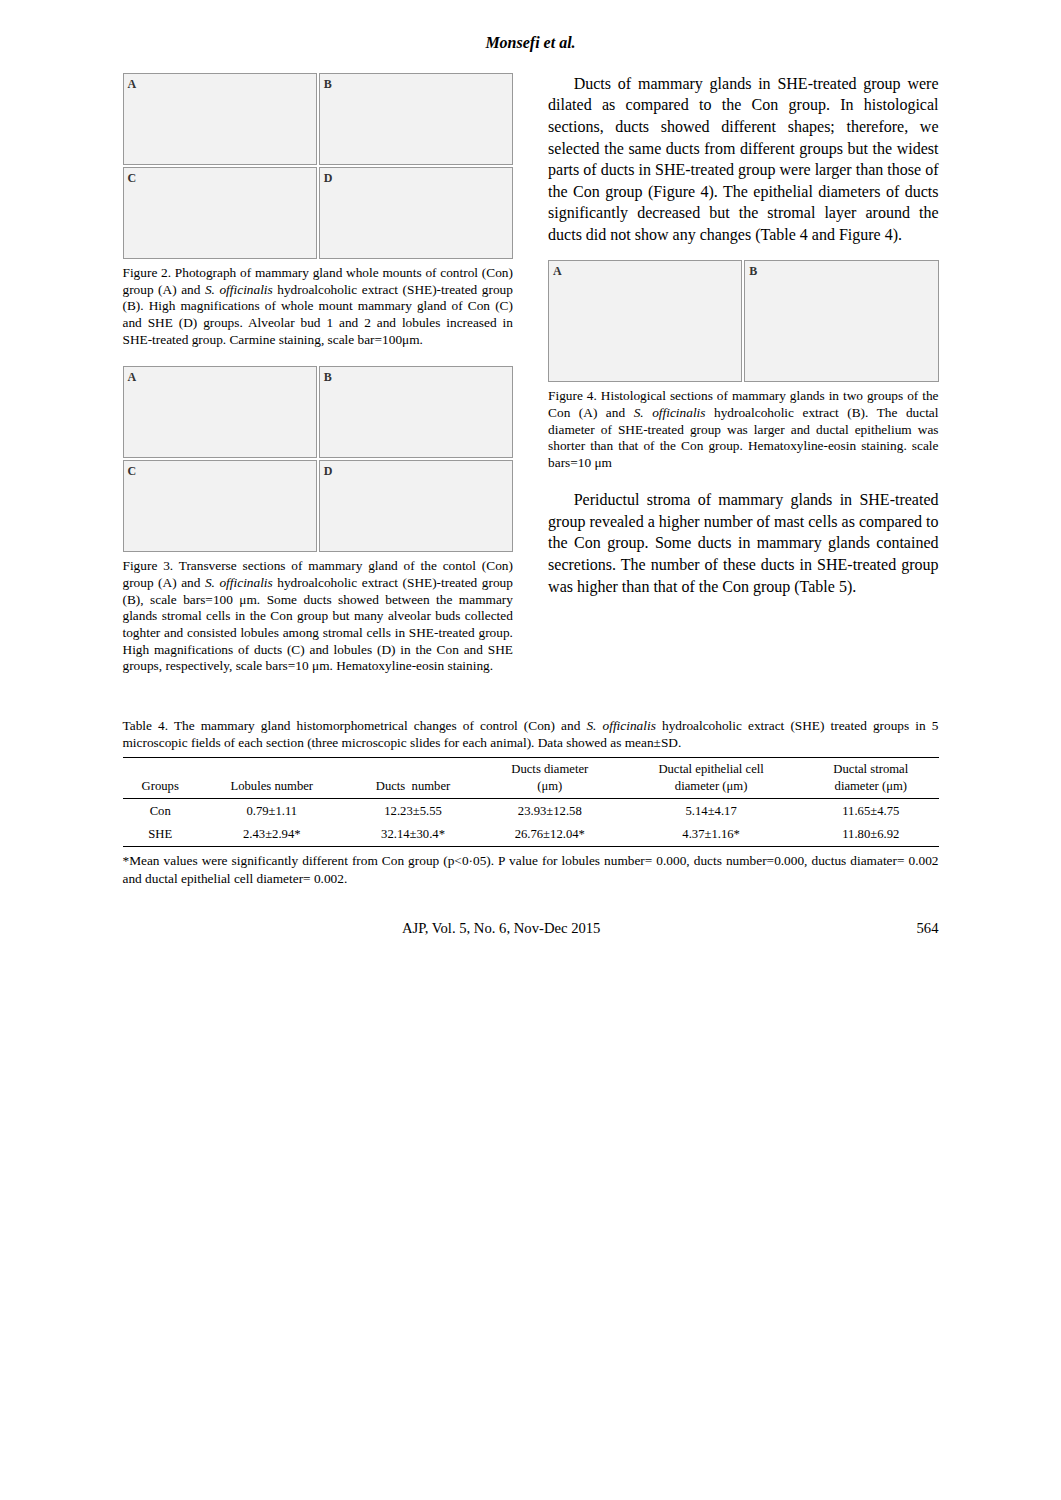Monsefi et al.
A
B
C
D
Figure 2. Photograph of mammary gland whole mounts of control (Con) group (A) and S. officinalis hydroalcoholic extract (SHE)-treated group (B). High magnifications of whole mount mammary gland of Con (C) and SHE (D) groups. Alveolar bud 1 and 2 and lobules increased in SHE-treated group. Carmine staining, scale bar=100μm.
A
B
C
D
Figure 3. Transverse sections of mammary gland of the contol (Con) group (A) and S. officinalis hydroalcoholic extract (SHE)-treated group (B), scale bars=100 μm. Some ducts showed between the mammary glands stromal cells in the Con group but many alveolar buds collected toghter and consisted lobules among stromal cells in SHE-treated group. High magnifications of ducts (C) and lobules (D) in the Con and SHE groups, respectively, scale bars=10 μm. Hematoxyline-eosin staining.
Ducts of mammary glands in SHE-treated group were dilated as compared to the Con group. In histological sections, ducts showed different shapes; therefore, we selected the same ducts from different groups but the widest parts of ducts in SHE-treated group were larger than those of the Con group (Figure 4). The epithelial diameters of ducts significantly decreased but the stromal layer around the ducts did not show any changes (Table 4 and Figure 4).
A
B
Figure 4. Histological sections of mammary glands in two groups of the Con (A) and S. officinalis hydroalcoholic extract (B). The ductal diameter of SHE-treated group was larger and ductal epithelium was shorter than that of the Con group. Hematoxyline-eosin staining. scale bars=10 μm
Periductul stroma of mammary glands in SHE-treated group revealed a higher number of mast cells as compared to the Con group. Some ducts in mammary glands contained secretions. The number of these ducts in SHE-treated group was higher than that of the Con group (Table 5).
Table 4. The mammary gland histomorphometrical changes of control (Con) and S. officinalis hydroalcoholic extract (SHE) treated groups in 5 microscopic fields of each section (three microscopic slides for each animal). Data showed as mean±SD.
| Groups | Lobules number | Ducts number | Ducts diameter (μm) | Ductal epithelial cell diameter (μm) | Ductal stromal diameter (μm) |
| --- | --- | --- | --- | --- | --- |
| Con | 0.79±1.11 | 12.23±5.55 | 23.93±12.58 | 5.14±4.17 | 11.65±4.75 |
| SHE | 2.43±2.94* | 32.14±30.4* | 26.76±12.04* | 4.37±1.16* | 11.80±6.92 |
*Mean values were significantly different from Con group (p<0·05). P value for lobules number= 0.000, ducts number=0.000, ductus diamater= 0.002 and ductal epithelial cell diameter= 0.002.
AJP, Vol. 5, No. 6, Nov-Dec 2015 564